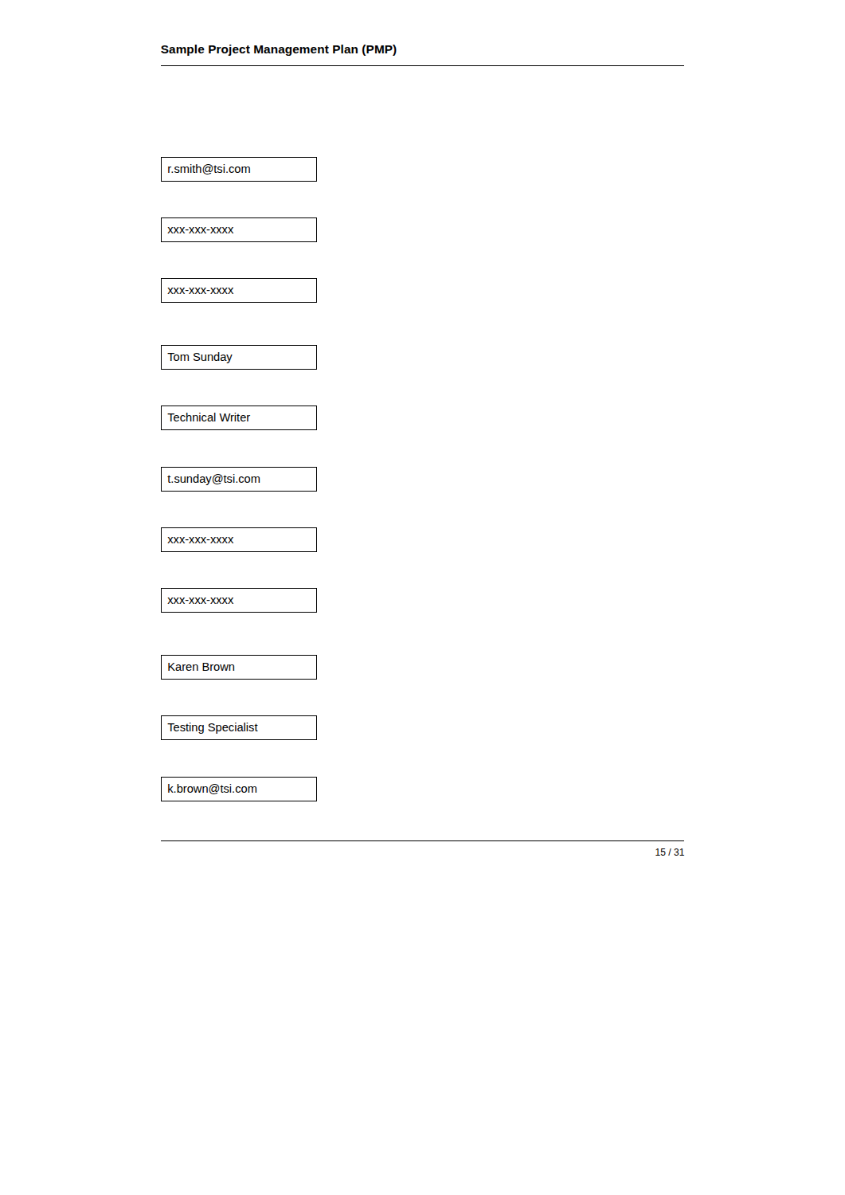Sample Project Management Plan (PMP)
r.smith@tsi.com
xxx-xxx-xxxx
xxx-xxx-xxxx
Tom Sunday
Technical Writer
t.sunday@tsi.com
xxx-xxx-xxxx
xxx-xxx-xxxx
Karen Brown
Testing Specialist
k.brown@tsi.com
15 / 31